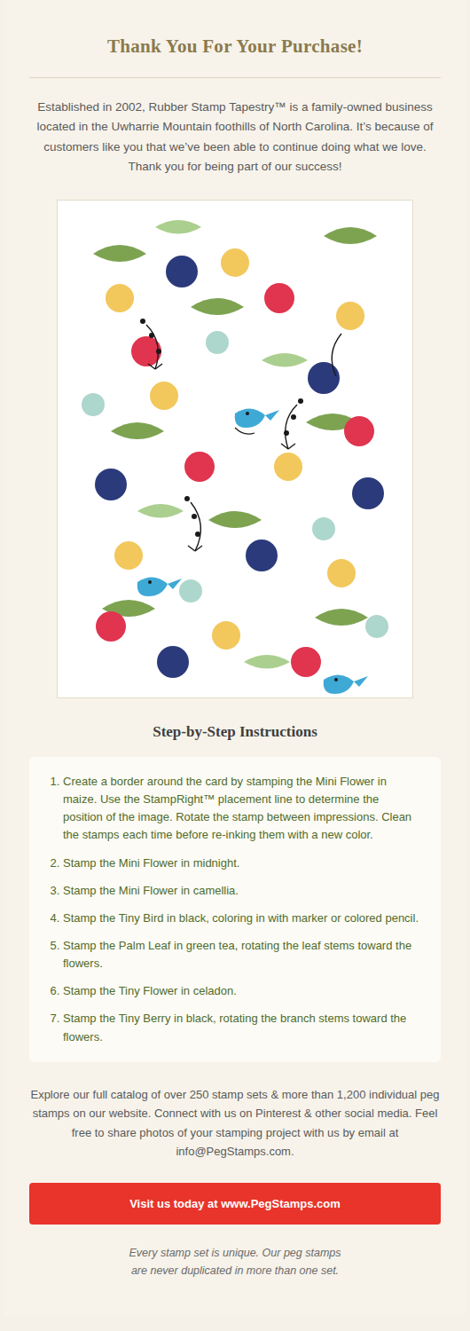Thank You For Your Purchase!
Established in 2002, Rubber Stamp Tapestry™ is a family-owned business located in the Uwharrie Mountain foothills of North Carolina. It’s because of customers like you that we’ve been able to continue doing what we love. Thank you for being part of our success!
Step-by-Step Instructions
Create a border around the card by stamping the Mini Flower in maize. Use the StampRight™ placement line to determine the position of the image. Rotate the stamp between impressions. Clean the stamps each time before re-inking them with a new color.
Stamp the Mini Flower in midnight.
Stamp the Mini Flower in camellia.
Stamp the Tiny Bird in black, coloring in with marker or colored pencil.
Stamp the Palm Leaf in green tea, rotating the leaf stems toward the flowers.
Stamp the Tiny Flower in celadon.
Stamp the Tiny Berry in black, rotating the branch stems toward the flowers.
Explore our full catalog of over 250 stamp sets & more than 1,200 individual peg stamps on our website. Connect with us on Pinterest & other social media. Feel free to share photos of your stamping project with us by email at info@PegStamps.com.
Visit us today at www.PegStamps.com
Every stamp set is unique. Our peg stamps
are never duplicated in more than one set.